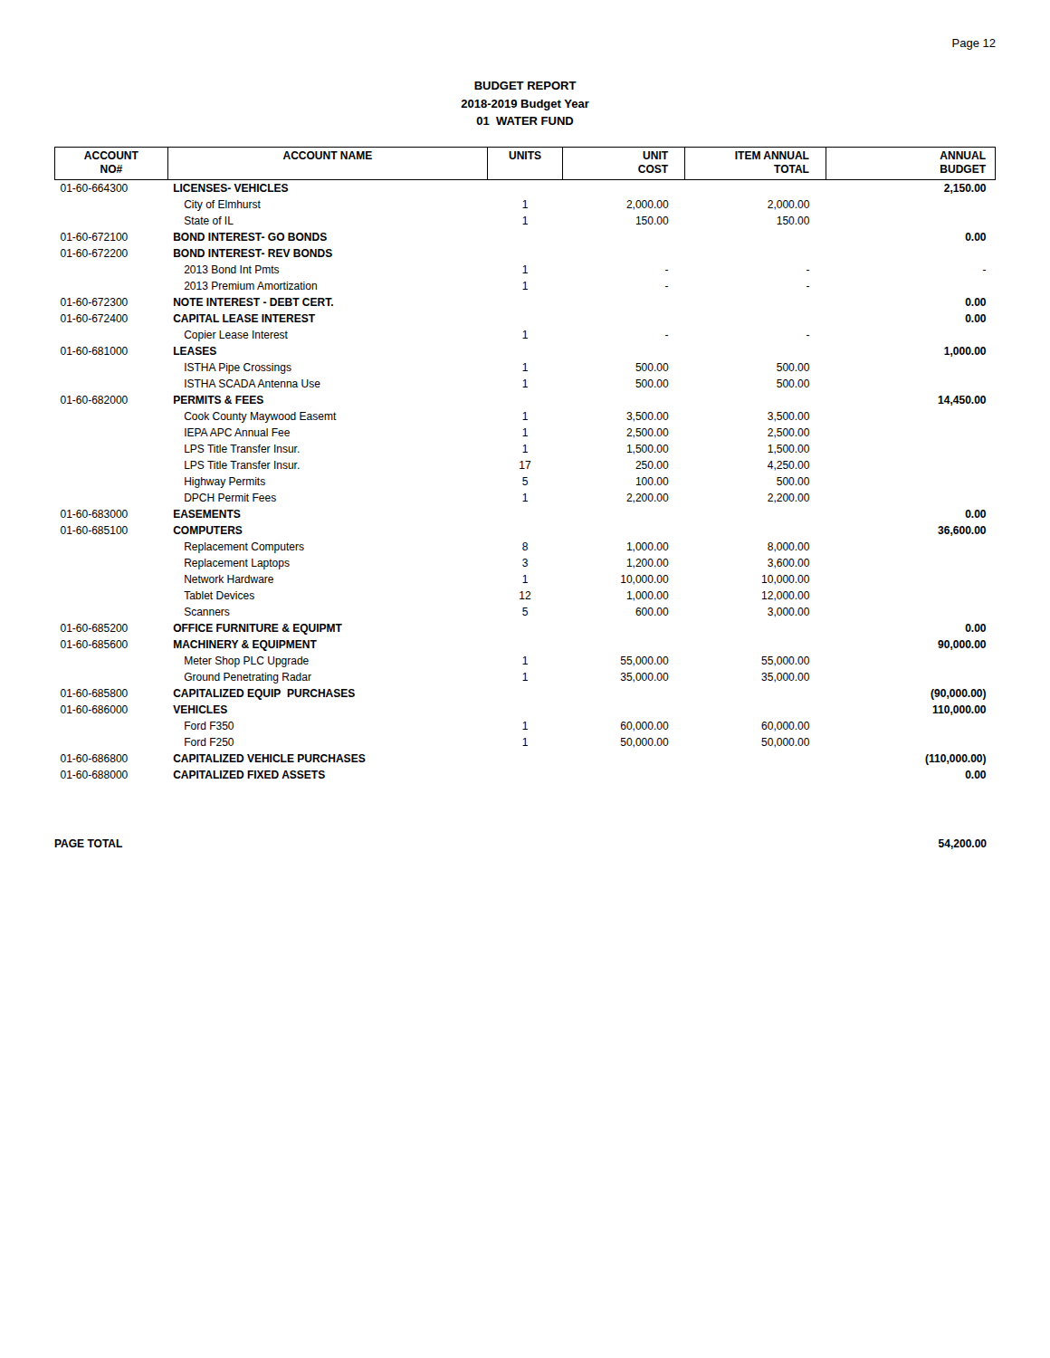Page 12
BUDGET REPORT
2018-2019 Budget Year
01 WATER FUND
| ACCOUNT NO# | ACCOUNT NAME | UNITS | UNIT COST | ITEM ANNUAL TOTAL | ANNUAL BUDGET |
| --- | --- | --- | --- | --- | --- |
| 01-60-664300 | LICENSES- VEHICLES | | | | 2,150.00 |
| | City of Elmhurst | 1 | 2,000.00 | 2,000.00 | |
| | State of IL | 1 | 150.00 | 150.00 | |
| 01-60-672100 | BOND INTEREST- GO BONDS | | | | 0.00 |
| 01-60-672200 | BOND INTEREST- REV BONDS | | | | |
| | 2013 Bond Int Pmts | 1 | - | - | - |
| | 2013 Premium Amortization | 1 | - | - | |
| 01-60-672300 | NOTE INTEREST - DEBT CERT. | | | | 0.00 |
| 01-60-672400 | CAPITAL LEASE INTEREST | | | | 0.00 |
| | Copier Lease Interest | 1 | - | - | |
| 01-60-681000 | LEASES | | | | 1,000.00 |
| | ISTHA Pipe Crossings | 1 | 500.00 | 500.00 | |
| | ISTHA SCADA Antenna Use | 1 | 500.00 | 500.00 | |
| 01-60-682000 | PERMITS & FEES | | | | 14,450.00 |
| | Cook County Maywood Easemt | 1 | 3,500.00 | 3,500.00 | |
| | IEPA APC Annual Fee | 1 | 2,500.00 | 2,500.00 | |
| | LPS Title Transfer Insur. | 1 | 1,500.00 | 1,500.00 | |
| | LPS Title Transfer Insur. | 17 | 250.00 | 4,250.00 | |
| | Highway Permits | 5 | 100.00 | 500.00 | |
| | DPCH Permit Fees | 1 | 2,200.00 | 2,200.00 | |
| 01-60-683000 | EASEMENTS | | | | 0.00 |
| 01-60-685100 | COMPUTERS | | | | 36,600.00 |
| | Replacement Computers | 8 | 1,000.00 | 8,000.00 | |
| | Replacement Laptops | 3 | 1,200.00 | 3,600.00 | |
| | Network Hardware | 1 | 10,000.00 | 10,000.00 | |
| | Tablet Devices | 12 | 1,000.00 | 12,000.00 | |
| | Scanners | 5 | 600.00 | 3,000.00 | |
| 01-60-685200 | OFFICE FURNITURE & EQUIPMT | | | | 0.00 |
| 01-60-685600 | MACHINERY & EQUIPMENT | | | | 90,000.00 |
| | Meter Shop PLC Upgrade | 1 | 55,000.00 | 55,000.00 | |
| | Ground Penetrating Radar | 1 | 35,000.00 | 35,000.00 | |
| 01-60-685800 | CAPITALIZED EQUIP PURCHASES | | | | (90,000.00) |
| 01-60-686000 | VEHICLES | | | | 110,000.00 |
| | Ford F350 | 1 | 60,000.00 | 60,000.00 | |
| | Ford F250 | 1 | 50,000.00 | 50,000.00 | |
| 01-60-686800 | CAPITALIZED VEHICLE PURCHASES | | | | (110,000.00) |
| 01-60-688000 | CAPITALIZED FIXED ASSETS | | | | 0.00 |
PAGE TOTAL 54,200.00